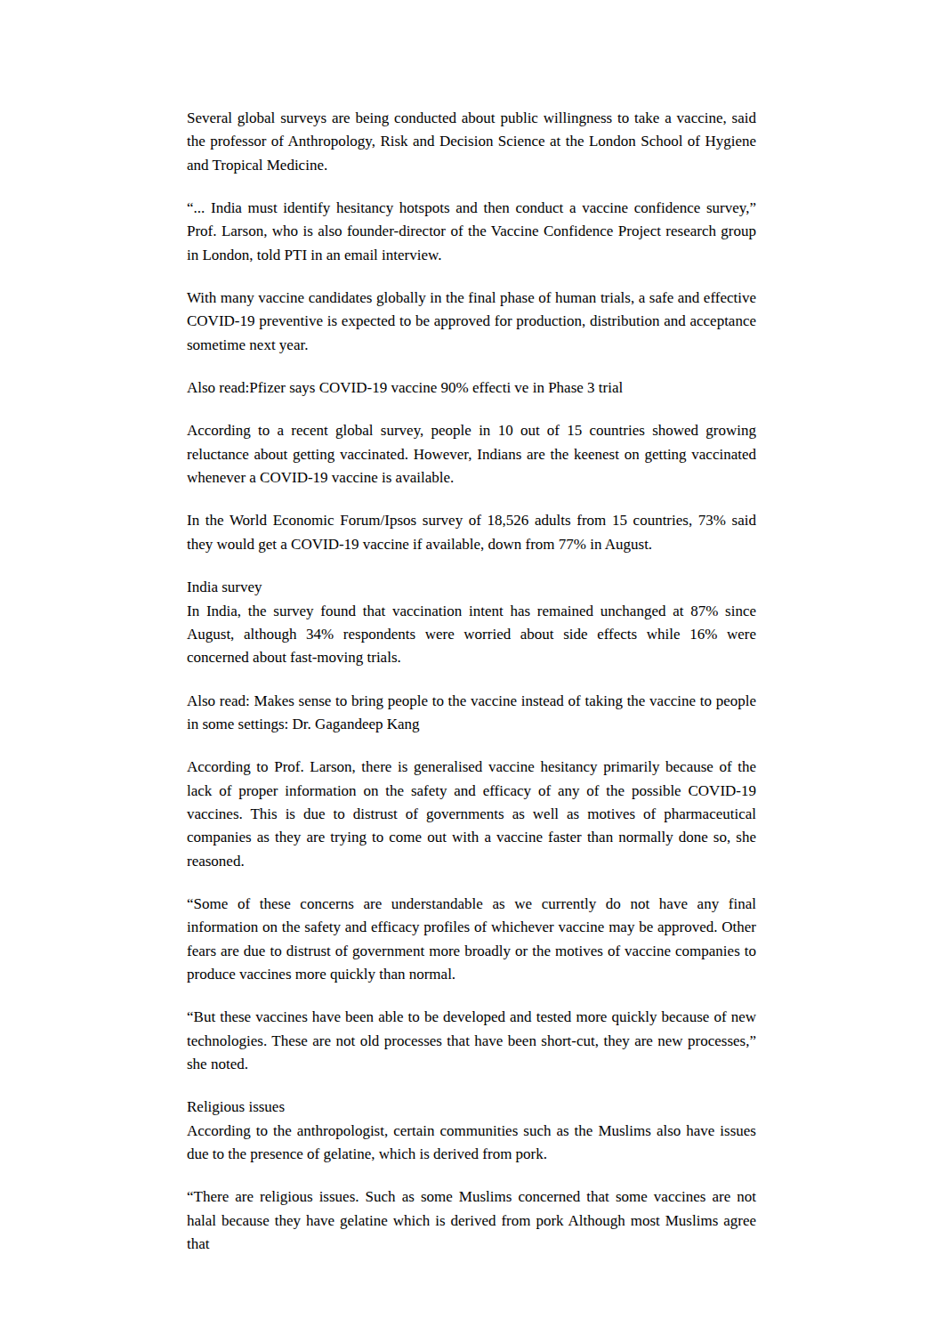Several global surveys are being conducted about public willingness to take a vaccine, said the professor of Anthropology, Risk and Decision Science at the London School of Hygiene and Tropical Medicine.
“... India must identify hesitancy hotspots and then conduct a vaccine confidence survey,” Prof. Larson, who is also founder-director of the Vaccine Confidence Project research group in London, told PTI in an email interview.
With many vaccine candidates globally in the final phase of human trials, a safe and effective COVID-19 preventive is expected to be approved for production, distribution and acceptance sometime next year.
Also read:Pfizer says COVID-19 vaccine 90% effecti ve in Phase 3 trial
According to a recent global survey, people in 10 out of 15 countries showed growing reluctance about getting vaccinated. However, Indians are the keenest on getting vaccinated whenever a COVID-19 vaccine is available.
In the World Economic Forum/Ipsos survey of 18,526 adults from 15 countries, 73% said they would get a COVID-19 vaccine if available, down from 77% in August.
India survey
In India, the survey found that vaccination intent has remained unchanged at 87% since August, although 34% respondents were worried about side effects while 16% were concerned about fast-moving trials.
Also read: Makes sense to bring people to the vaccine instead of taking the vaccine to people in some settings: Dr. Gagandeep Kang
According to Prof. Larson, there is generalised vaccine hesitancy primarily because of the lack of proper information on the safety and efficacy of any of the possible COVID-19 vaccines. This is due to distrust of governments as well as motives of pharmaceutical companies as they are trying to come out with a vaccine faster than normally done so, she reasoned.
“Some of these concerns are understandable as we currently do not have any final information on the safety and efficacy profiles of whichever vaccine may be approved. Other fears are due to distrust of government more broadly or the motives of vaccine companies to produce vaccines more quickly than normal.
“But these vaccines have been able to be developed and tested more quickly because of new technologies. These are not old processes that have been short-cut, they are new processes,” she noted.
Religious issues
According to the anthropologist, certain communities such as the Muslims also have issues due to the presence of gelatine, which is derived from pork.
“There are religious issues. Such as some Muslims concerned that some vaccines are not halal because they have gelatine which is derived from pork Although most Muslims agree that